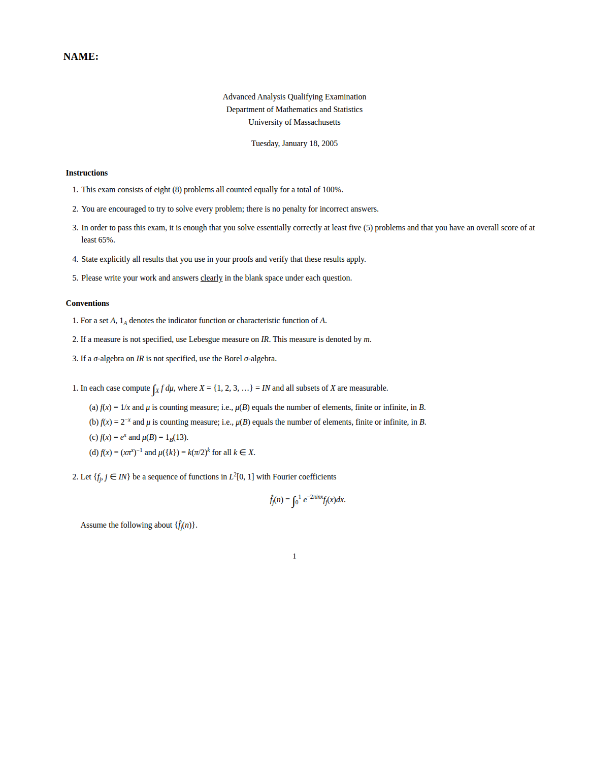NAME:
Advanced Analysis Qualifying Examination
Department of Mathematics and Statistics
University of Massachusetts
Tuesday, January 18, 2005
Instructions
This exam consists of eight (8) problems all counted equally for a total of 100%.
You are encouraged to try to solve every problem; there is no penalty for incorrect answers.
In order to pass this exam, it is enough that you solve essentially correctly at least five (5) problems and that you have an overall score of at least 65%.
State explicitly all results that you use in your proofs and verify that these results apply.
Please write your work and answers clearly in the blank space under each question.
Conventions
For a set A, 1A denotes the indicator function or characteristic function of A.
If a measure is not specified, use Lebesgue measure on IR. This measure is denoted by m.
If a σ-algebra on IR is not specified, use the Borel σ-algebra.
In each case compute ∫X f dμ, where X = {1, 2, 3, …} = IN and all subsets of X are measurable.
(a) f(x) = 1/x and μ is counting measure; i.e., μ(B) equals the number of elements, finite or infinite, in B.
(b) f(x) = 2−x and μ is counting measure; i.e., μ(B) equals the number of elements, finite or infinite, in B.
(c) f(x) = ex and μ(B) = 1B(13).
(d) f(x) = (xπx)−1 and μ({k}) = k(π/2)k for all k ∈ X.
Let {fj, j ∈ IN} be a sequence of functions in L2[0, 1] with Fourier coefficients
f̂j(n) = ∫01 e−2πinxfj(x)dx.
Assume the following about {f̂j(n)}.
1